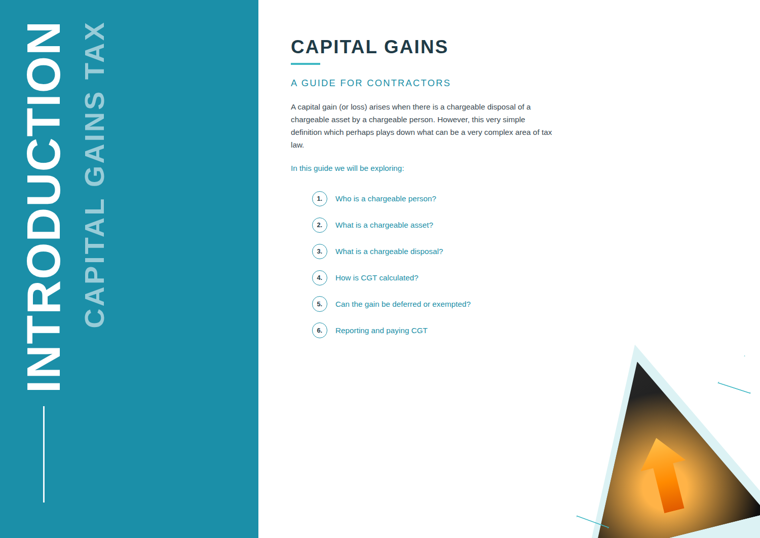INTRODUCTION
CAPITAL GAINS TAX
CAPITAL GAINS
A Guide for Contractors
A capital gain (or loss) arises when there is a chargeable disposal of a chargeable asset by a chargeable person. However, this very simple definition which perhaps plays down what can be a very complex area of tax law.
In this guide we will be exploring:
Who is a chargeable person?
What is a chargeable asset?
What is a chargeable disposal?
How is CGT calculated?
Can the gain be deferred or exempted?
Reporting and paying CGT